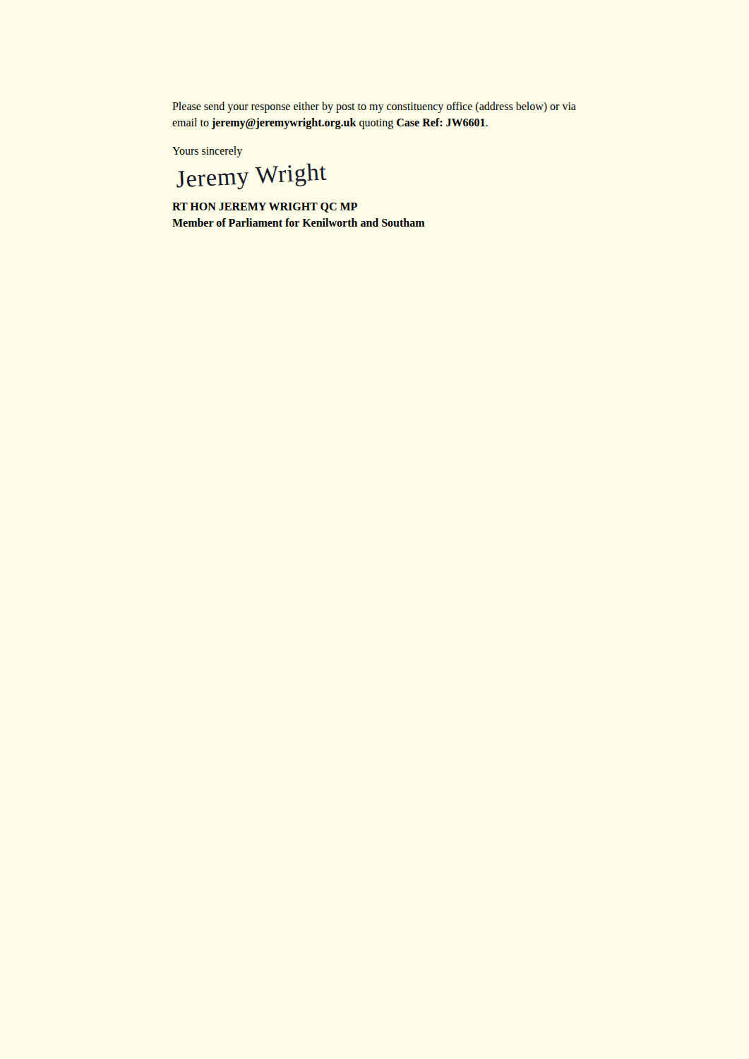Please send your response either by post to my constituency office (address below) or via email to jeremy@jeremywright.org.uk quoting Case Ref: JW6601.
Yours sincerely
Jeremy Wright
RT HON JEREMY WRIGHT QC MP
Member of Parliament for Kenilworth and Southam